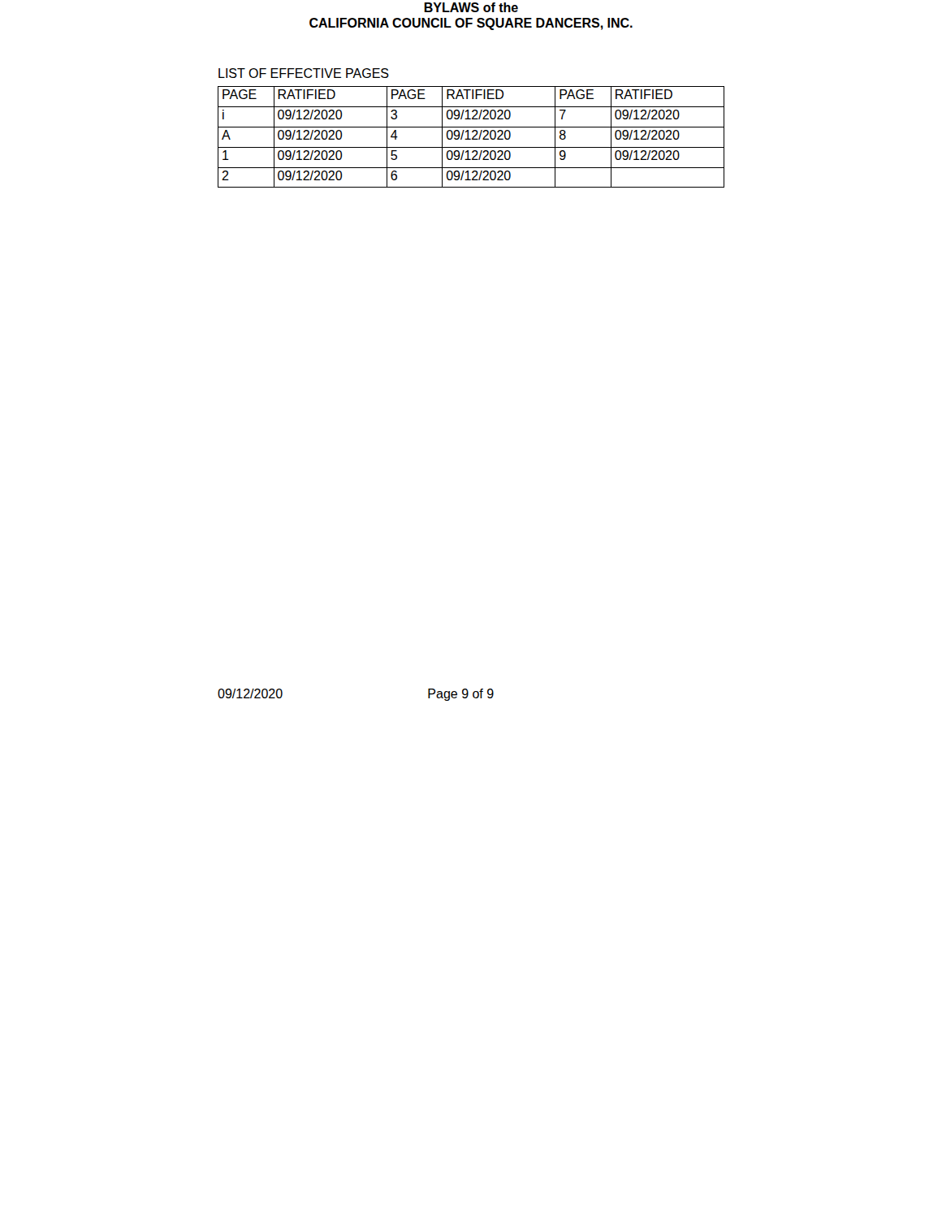BYLAWS of the CALIFORNIA COUNCIL OF SQUARE DANCERS, INC.
LIST OF EFFECTIVE PAGES
| PAGE | RATIFIED | PAGE | RATIFIED | PAGE | RATIFIED |
| --- | --- | --- | --- | --- | --- |
| i | 09/12/2020 | 3 | 09/12/2020 | 7 | 09/12/2020 |
| A | 09/12/2020 | 4 | 09/12/2020 | 8 | 09/12/2020 |
| 1 | 09/12/2020 | 5 | 09/12/2020 | 9 | 09/12/2020 |
| 2 | 09/12/2020 | 6 | 09/12/2020 | | |
09/12/2020 Page 9 of 9